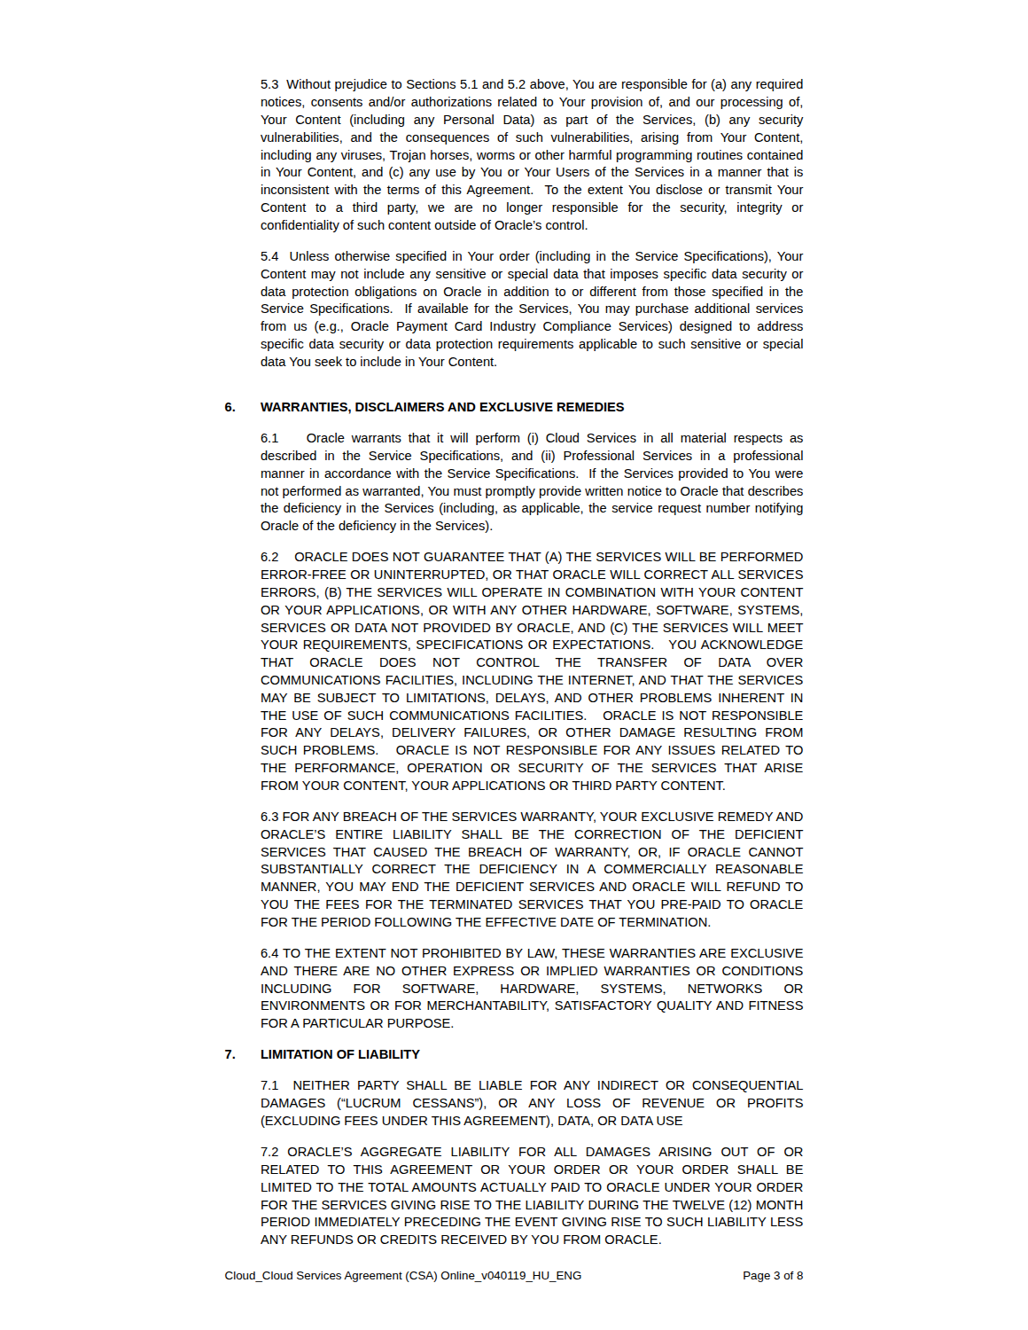5.3 Without prejudice to Sections 5.1 and 5.2 above, You are responsible for (a) any required notices, consents and/or authorizations related to Your provision of, and our processing of, Your Content (including any Personal Data) as part of the Services, (b) any security vulnerabilities, and the consequences of such vulnerabilities, arising from Your Content, including any viruses, Trojan horses, worms or other harmful programming routines contained in Your Content, and (c) any use by You or Your Users of the Services in a manner that is inconsistent with the terms of this Agreement. To the extent You disclose or transmit Your Content to a third party, we are no longer responsible for the security, integrity or confidentiality of such content outside of Oracle’s control.
5.4 Unless otherwise specified in Your order (including in the Service Specifications), Your Content may not include any sensitive or special data that imposes specific data security or data protection obligations on Oracle in addition to or different from those specified in the Service Specifications. If available for the Services, You may purchase additional services from us (e.g., Oracle Payment Card Industry Compliance Services) designed to address specific data security or data protection requirements applicable to such sensitive or special data You seek to include in Your Content.
6. Warranties, Disclaimers and Exclusive Remedies
6.1 Oracle warrants that it will perform (i) Cloud Services in all material respects as described in the Service Specifications, and (ii) Professional Services in a professional manner in accordance with the Service Specifications. If the Services provided to You were not performed as warranted, You must promptly provide written notice to Oracle that describes the deficiency in the Services (including, as applicable, the service request number notifying Oracle of the deficiency in the Services).
6.2 Oracle does not guarantee that (a) the Services will be performed error-free or uninterrupted, or that Oracle will correct all Services errors, (b) the Services will operate in combination with Your Content or Your applications, or with any other hardware, software, systems, services or data not provided by Oracle, and (c) the Services will meet Your requirements, specifications or expectations. You acknowledge that Oracle does not control the transfer of data over communications facilities, including the internet, and that the Services may be subject to limitations, delays, and other problems inherent in the use of such communications facilities. Oracle is not responsible for any delays, delivery failures, or other damage resulting from such problems. Oracle is not responsible for any issues related to the performance, operation or security of the Services that arise from Your Content, Your applications or third party content.
6.3 For any breach of the Services warranty, Your exclusive remedy and Oracle’s entire liability shall be the correction of the deficient Services that caused the breach of warranty, or, if Oracle cannot substantially correct the deficiency in a commercially reasonable manner, you may end the deficient Services and Oracle will refund to You the fees for the terminated Services that You pre-paid to Oracle for the period following the effective date of termination.
6.4 To the extent not prohibited by law, these warranties are exclusive and there are no other express or implied warranties or conditions including for software, hardware, systems, networks or environments or for merchantability, satisfactory quality and fitness for a particular purpose.
7. Limitation of Liability
7.1 Neither party shall be liable for any indirect or consequential damages (“lucrum cessans”), or any loss of revenue or profits (excluding fees under this agreement), data, or data use
7.2 Oracle’s aggregate liability for all damages arising out of or related to this agreement or Your order or Your order shall be limited to the total amounts actually paid to Oracle under Your order for the Services giving rise to the liability during the twelve (12) month period immediately preceding the event giving rise to such liability less any refunds or credits received by You from Oracle.
Cloud_Cloud Services Agreement (CSA) Online_v040119_HU_ENG Page 3 of 8